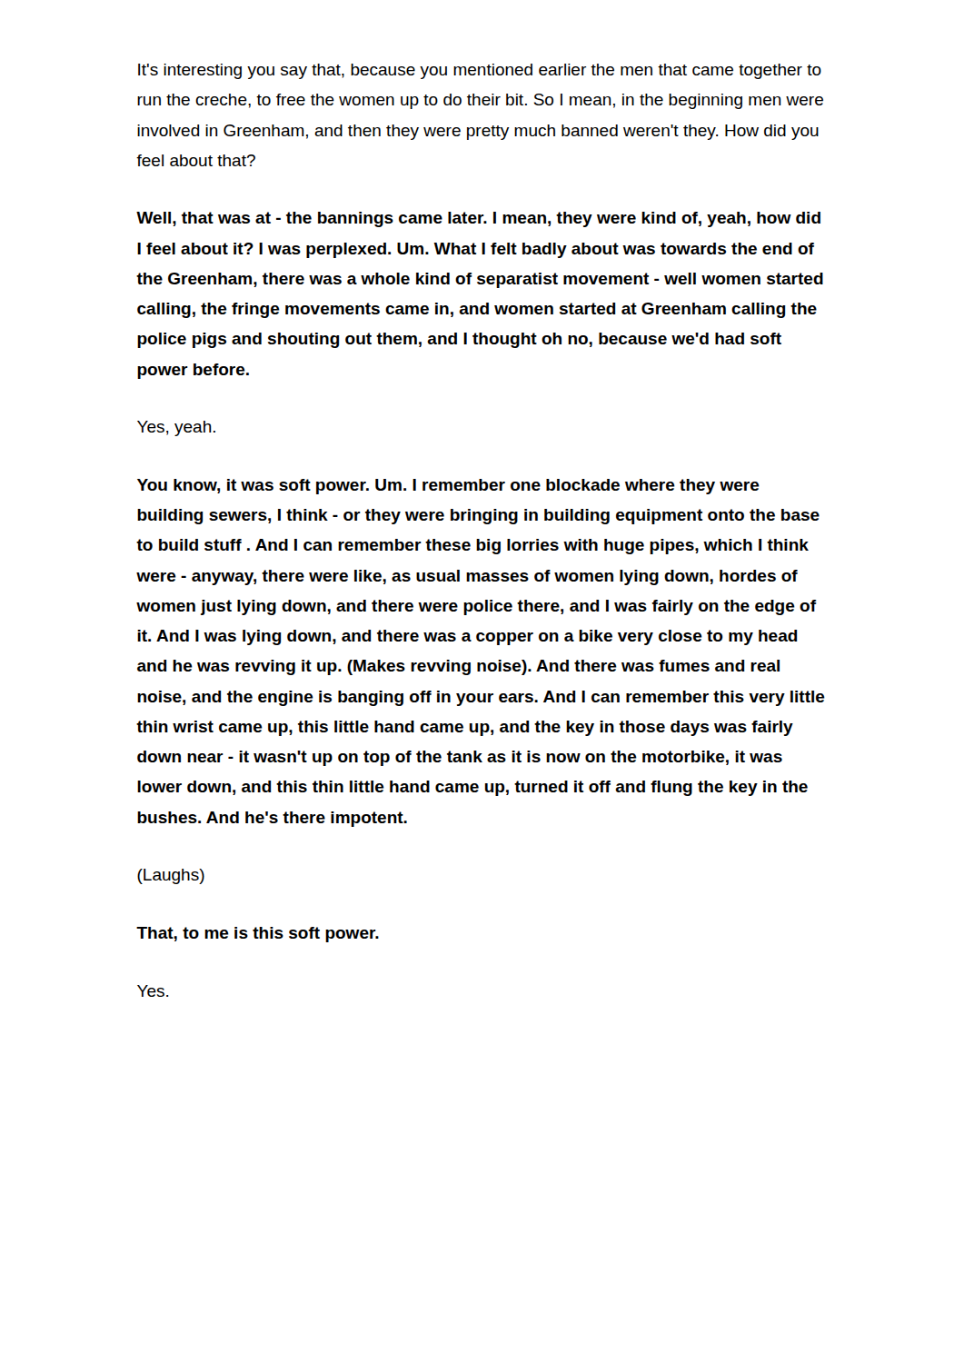It's interesting you say that, because you mentioned earlier the men that came together to run the creche, to free the women up to do their bit. So I mean, in the beginning men were involved in Greenham, and then they were pretty much banned weren't they. How did you feel about that?
Well, that was at - the bannings came later. I mean, they were kind of, yeah, how did I feel about it? I was perplexed. Um. What I felt badly about was towards the end of the Greenham, there was a whole kind of separatist movement - well women started calling, the fringe movements came in, and women started at Greenham calling the police pigs and shouting out them, and I thought oh no, because we'd had soft power before.
Yes, yeah.
You know, it was soft power. Um. I remember one blockade where they were building sewers, I think - or they were bringing in building equipment onto the base to build stuff . And I can remember these big lorries with huge pipes, which I think were - anyway, there were like, as usual masses of women lying down, hordes of women just lying down, and there were police there, and I was fairly on the edge of it. And I was lying down, and there was a copper on a bike very close to my head and he was revving it up. (Makes revving noise). And there was fumes and real noise, and the engine is banging off in your ears. And I can remember this very little thin wrist came up, this little hand came up, and the key in those days was fairly down near - it wasn't up on top of the tank as it is now on the motorbike, it was lower down, and this thin little hand came up, turned it off and flung the key in the bushes. And he's there impotent.
(Laughs)
That, to me is this soft power.
Yes.